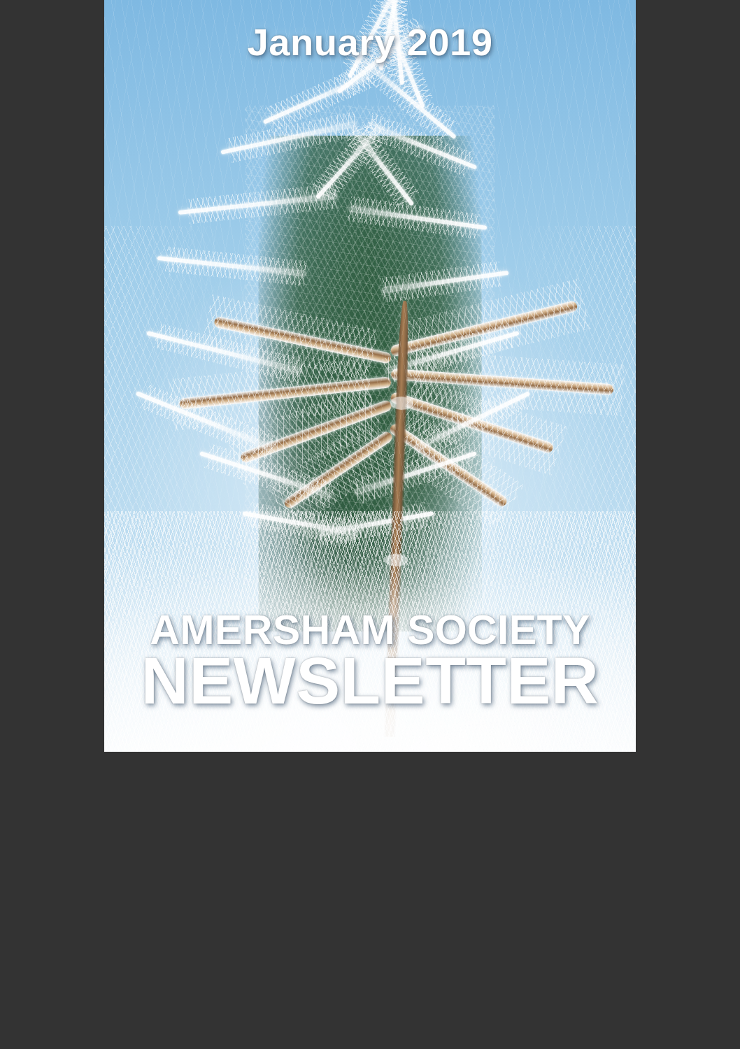January 2019
Amersham Society Newsletter